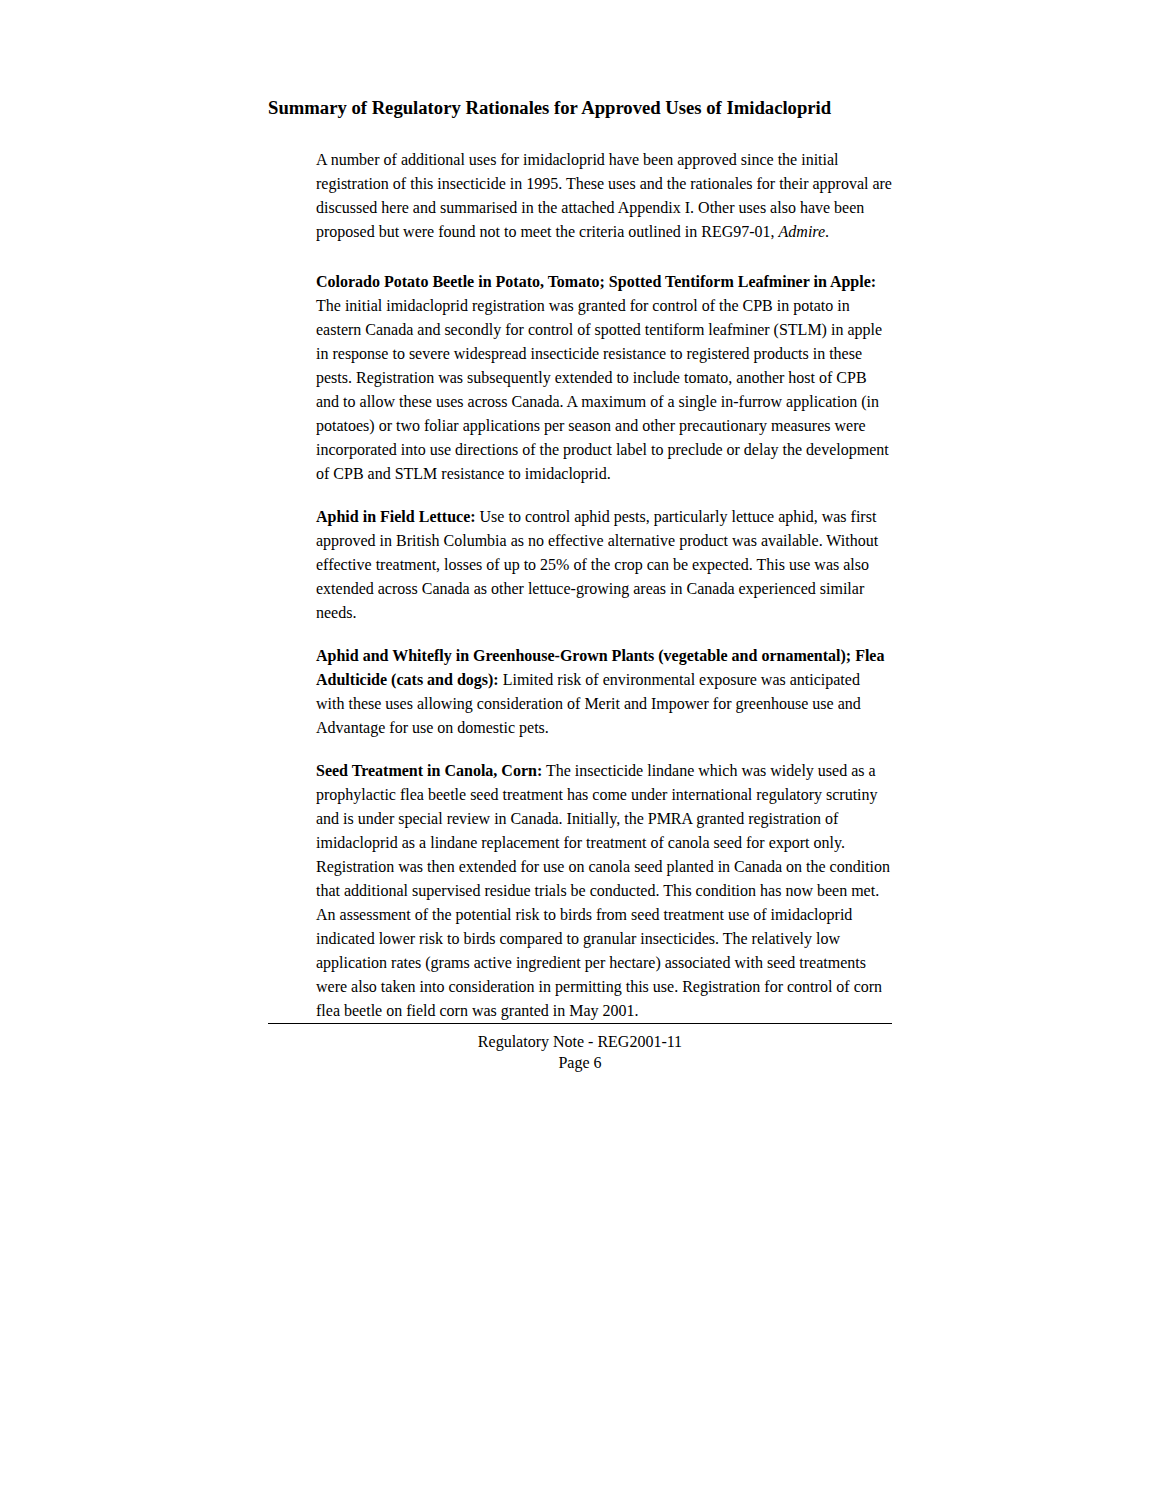Summary of Regulatory Rationales for Approved Uses of Imidacloprid
A number of additional uses for imidacloprid have been approved since the initial registration of this insecticide in 1995. These uses and the rationales for their approval are discussed here and summarised in the attached Appendix I. Other uses also have been proposed but were found not to meet the criteria outlined in REG97-01, Admire.
Colorado Potato Beetle in Potato, Tomato; Spotted Tentiform Leafminer in Apple: The initial imidacloprid registration was granted for control of the CPB in potato in eastern Canada and secondly for control of spotted tentiform leafminer (STLM) in apple in response to severe widespread insecticide resistance to registered products in these pests. Registration was subsequently extended to include tomato, another host of CPB and to allow these uses across Canada. A maximum of a single in-furrow application (in potatoes) or two foliar applications per season and other precautionary measures were incorporated into use directions of the product label to preclude or delay the development of CPB and STLM resistance to imidacloprid.
Aphid in Field Lettuce: Use to control aphid pests, particularly lettuce aphid, was first approved in British Columbia as no effective alternative product was available. Without effective treatment, losses of up to 25% of the crop can be expected. This use was also extended across Canada as other lettuce-growing areas in Canada experienced similar needs.
Aphid and Whitefly in Greenhouse-Grown Plants (vegetable and ornamental); Flea Adulticide (cats and dogs): Limited risk of environmental exposure was anticipated with these uses allowing consideration of Merit and Impower for greenhouse use and Advantage for use on domestic pets.
Seed Treatment in Canola, Corn: The insecticide lindane which was widely used as a prophylactic flea beetle seed treatment has come under international regulatory scrutiny and is under special review in Canada. Initially, the PMRA granted registration of imidacloprid as a lindane replacement for treatment of canola seed for export only. Registration was then extended for use on canola seed planted in Canada on the condition that additional supervised residue trials be conducted. This condition has now been met. An assessment of the potential risk to birds from seed treatment use of imidacloprid indicated lower risk to birds compared to granular insecticides. The relatively low application rates (grams active ingredient per hectare) associated with seed treatments were also taken into consideration in permitting this use. Registration for control of corn flea beetle on field corn was granted in May 2001.
Regulatory Note - REG2001-11
Page 6